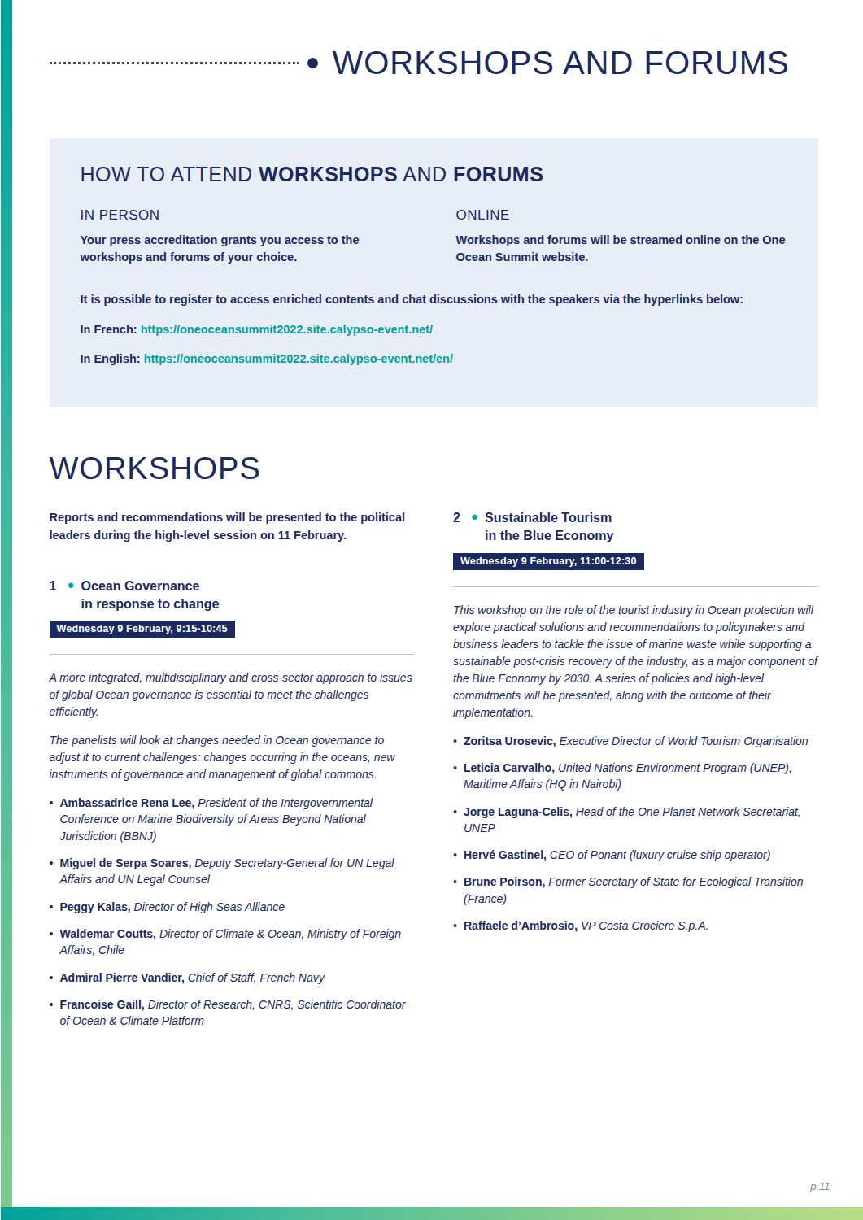WORKSHOPS AND FORUMS
HOW TO ATTEND WORKSHOPS AND FORUMS
IN PERSON
Your press accreditation grants you access to the workshops and forums of your choice.
ONLINE
Workshops and forums will be streamed online on the One Ocean Summit website.
It is possible to register to access enriched contents and chat discussions with the speakers via the hyperlinks below:
In French: https://oneoceansummit2022.site.calypso-event.net/
In English: https://oneoceansummit2022.site.calypso-event.net/en/
WORKSHOPS
Reports and recommendations will be presented to the political leaders during the high-level session on 11 February.
1 ● Ocean Governance
in response to change
Wednesday 9 February, 9:15-10:45
A more integrated, multidisciplinary and cross-sector approach to issues of global Ocean governance is essential to meet the challenges efficiently.
The panelists will look at changes needed in Ocean governance to adjust it to current challenges: changes occurring in the oceans, new instruments of governance and management of global commons.
Ambassadrice Rena Lee, President of the Intergovernmental Conference on Marine Biodiversity of Areas Beyond National Jurisdiction (BBNJ)
Miguel de Serpa Soares, Deputy Secretary-General for UN Legal Affairs and UN Legal Counsel
Peggy Kalas, Director of High Seas Alliance
Waldemar Coutts, Director of Climate & Ocean, Ministry of Foreign Affairs, Chile
Admiral Pierre Vandier, Chief of Staff, French Navy
Francoise Gaill, Director of Research, CNRS, Scientific Coordinator of Ocean & Climate Platform
2 ● Sustainable Tourism
in the Blue Economy
Wednesday 9 February, 11:00-12:30
This workshop on the role of the tourist industry in Ocean protection will explore practical solutions and recommendations to policymakers and business leaders to tackle the issue of marine waste while supporting a sustainable post-crisis recovery of the industry, as a major component of the Blue Economy by 2030. A series of policies and high-level commitments will be presented, along with the outcome of their implementation.
Zoritsa Urosevic, Executive Director of World Tourism Organisation
Leticia Carvalho, United Nations Environment Program (UNEP), Maritime Affairs (HQ in Nairobi)
Jorge Laguna-Celis, Head of the One Planet Network Secretariat, UNEP
Hervé Gastinel, CEO of Ponant (luxury cruise ship operator)
Brune Poirson, Former Secretary of State for Ecological Transition (France)
Raffaele d’Ambrosio, VP Costa Crociere S.p.A.
p.11